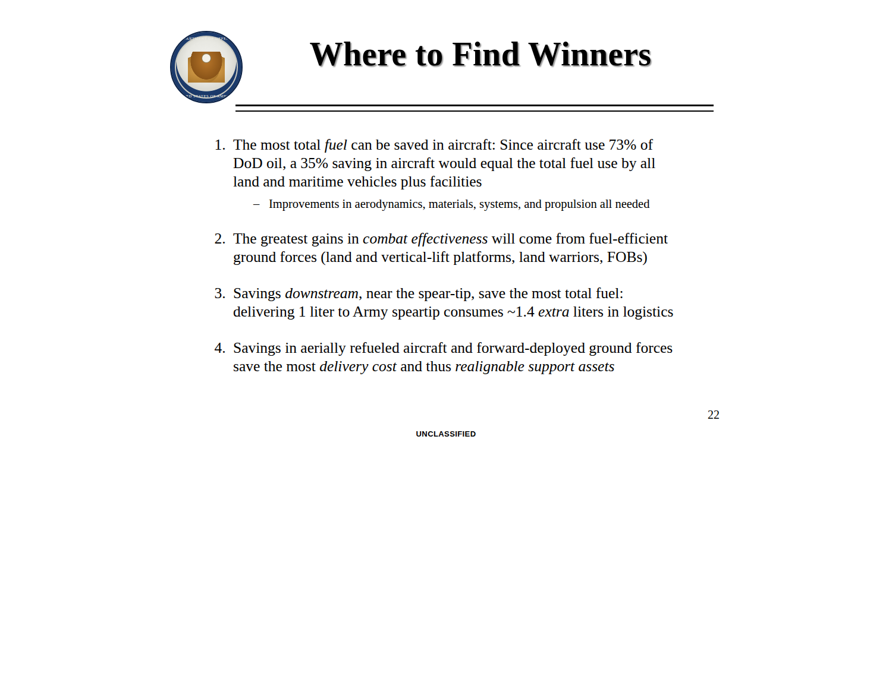Department of Defense
United States of America
Where to Find Winners
The most total fuel can be saved in aircraft: Since aircraft use 73% of DoD oil, a 35% saving in aircraft would equal the total fuel use by all land and maritime vehicles plus facilities
Improvements in aerodynamics, materials, systems, and propulsion all needed
The greatest gains in combat effectiveness will come from fuel-efficient ground forces (land and vertical-lift platforms, land warriors, FOBs)
Savings downstream, near the spear-tip, save the most total fuel: delivering 1 liter to Army speartip consumes ~1.4 extra liters in logistics
Savings in aerially refueled aircraft and forward-deployed ground forces save the most delivery cost and thus realignable support assets
22
UNCLASSIFIED